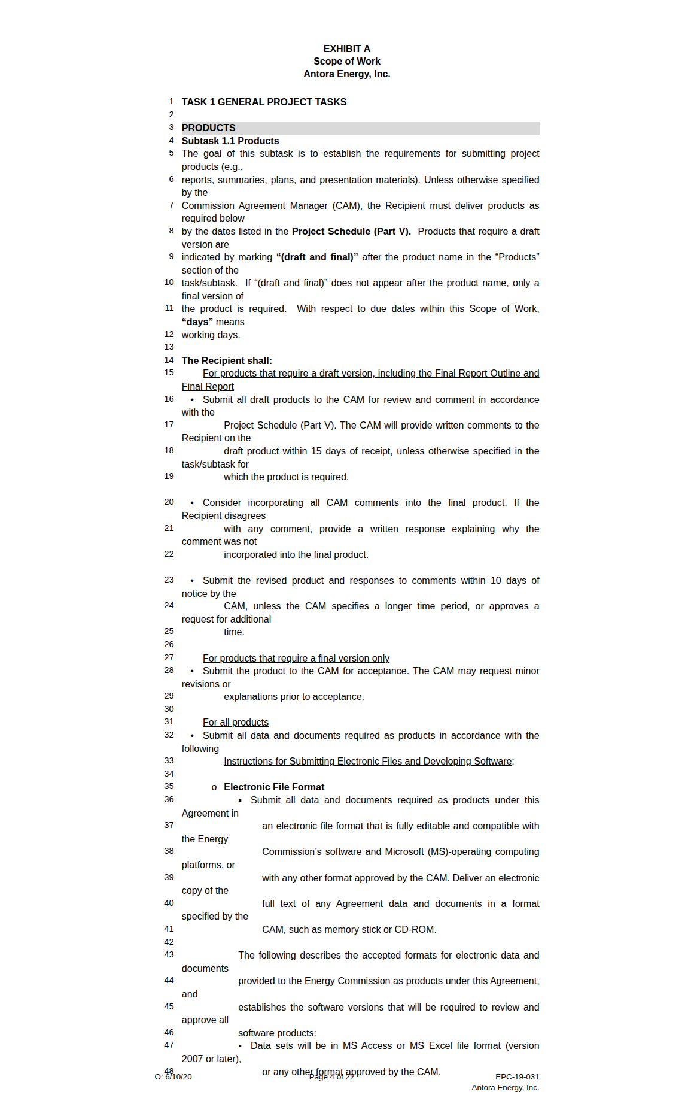EXHIBIT A
Scope of Work
Antora Energy, Inc.
1 TASK 1 GENERAL PROJECT TASKS
2
3 PRODUCTS
4 Subtask 1.1 Products
5 The goal of this subtask is to establish the requirements for submitting project products (e.g.,
6 reports, summaries, plans, and presentation materials). Unless otherwise specified by the
7 Commission Agreement Manager (CAM), the Recipient must deliver products as required below
8 by the dates listed in the Project Schedule (Part V). Products that require a draft version are
9 indicated by marking “(draft and final)” after the product name in the “Products” section of the
10 task/subtask. If “(draft and final)” does not appear after the product name, only a final version of
11 the product is required. With respect to due dates within this Scope of Work, “days” means
12 working days.
13
14 The Recipient shall:
15 For products that require a draft version, including the Final Report Outline and Final Report
16•Submit all draft products to the CAM for review and comment in accordance with the
17 Project Schedule (Part V). The CAM will provide written comments to the Recipient on the
18 draft product within 15 days of receipt, unless otherwise specified in the task/subtask for
19 which the product is required.
20•Consider incorporating all CAM comments into the final product. If the Recipient disagrees
21 with any comment, provide a written response explaining why the comment was not
22 incorporated into the final product.
23•Submit the revised product and responses to comments within 10 days of notice by the
24 CAM, unless the CAM specifies a longer time period, or approves a request for additional
25 time.
26
27 For products that require a final version only
28•Submit the product to the CAM for acceptance. The CAM may request minor revisions or
29 explanations prior to acceptance.
30
31 For all products
32•Submit all data and documents required as products in accordance with the following
33 Instructions for Submitting Electronic Files and Developing Software:
34
35 oElectronic File Format
36▪Submit all data and documents required as products under this Agreement in
37 an electronic file format that is fully editable and compatible with the Energy
38 Commission’s software and Microsoft (MS)-operating computing platforms, or
39 with any other format approved by the CAM. Deliver an electronic copy of the
40 full text of any Agreement data and documents in a format specified by the
41 CAM, such as memory stick or CD-ROM.
42
43 The following describes the accepted formats for electronic data and documents
44 provided to the Energy Commission as products under this Agreement, and
45 establishes the software versions that will be required to review and approve all
46 software products:
47▪Data sets will be in MS Access or MS Excel file format (version 2007 or later),
48 or any other format approved by the CAM.
O: 6/10/20
Page 4 of 22
EPC-19-031
Antora Energy, Inc.